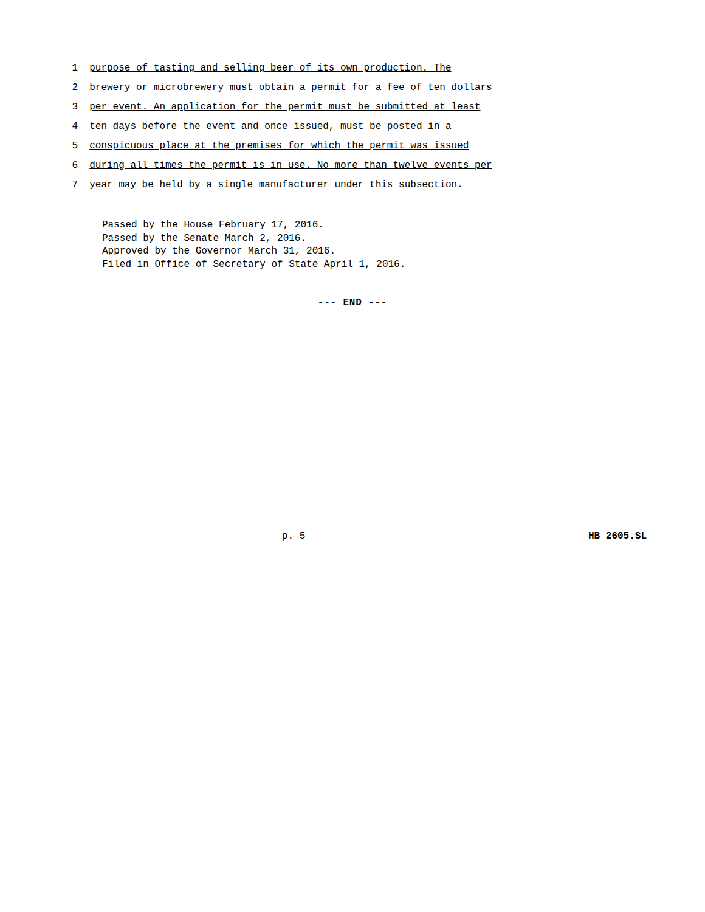purpose of tasting and selling beer of its own production. The
brewery or microbrewery must obtain a permit for a fee of ten dollars
per event. An application for the permit must be submitted at least
ten days before the event and once issued, must be posted in a
conspicuous place at the premises for which the permit was issued
during all times the permit is in use. No more than twelve events per
year may be held by a single manufacturer under this subsection.
Passed by the House February 17, 2016. Passed by the Senate March 2, 2016. Approved by the Governor March 31, 2016. Filed in Office of Secretary of State April 1, 2016.
--- END ---
p. 5 HB 2605.SL